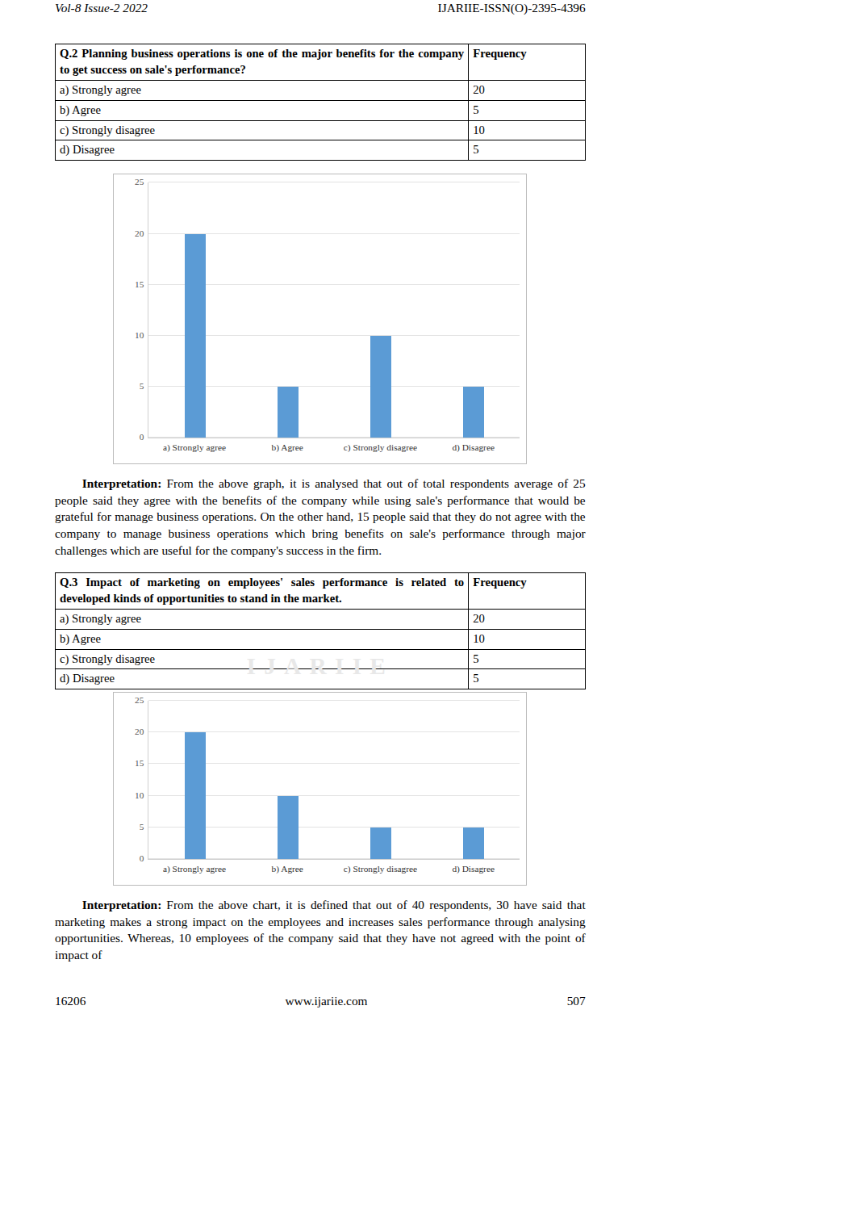Vol-8 Issue-2 2022
IJARIIE-ISSN(O)-2395-4396
| Q.2 Planning business operations is one of the major benefits for the company to get success on sale's performance? | Frequency |
| --- | --- |
| a) Strongly agree | 20 |
| b) Agree | 5 |
| c) Strongly disagree | 10 |
| d) Disagree | 5 |
0
5
10
15
20
25
a) Strongly agree b) Agree c) Strongly disagree d) Disagree
Interpretation: From the above graph, it is analysed that out of total respondents average of 25 people said they agree with the benefits of the company while using sale's performance that would be grateful for manage business operations. On the other hand, 15 people said that they do not agree with the company to manage business operations which bring benefits on sale's performance through major challenges which are useful for the company's success in the firm.
| Q.3 Impact of marketing on employees' sales performance is related to developed kinds of opportunities to stand in the market. | Frequency |
| --- | --- |
| a) Strongly agree | 20 |
| b) Agree | 10 |
| c) Strongly disagree | 5 |
| d) Disagree | 5 |
IJARIIE
0
5
10
15
20
25
a) Strongly agree b) Agree c) Strongly disagree d) Disagree
Interpretation: From the above chart, it is defined that out of 40 respondents, 30 have said that marketing makes a strong impact on the employees and increases sales performance through analysing opportunities. Whereas, 10 employees of the company said that they have not agreed with the point of impact of
16206
www.ijariie.com
507